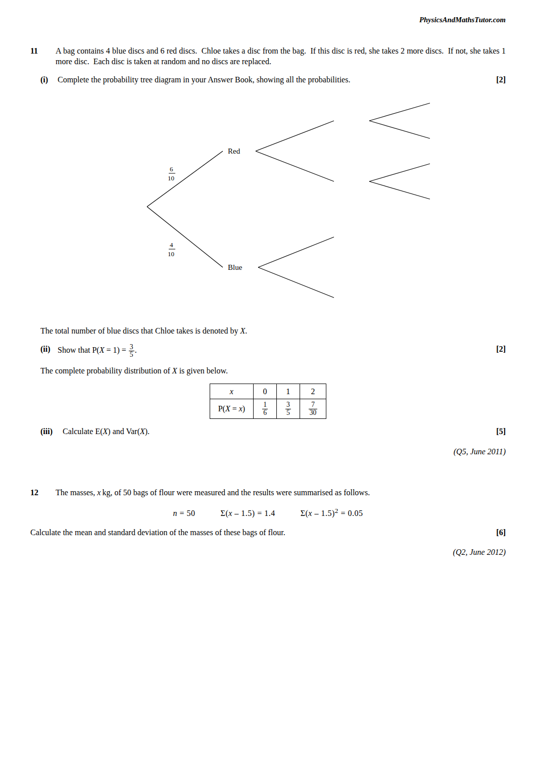PhysicsAndMathsTutor.com
11
A bag contains 4 blue discs and 6 red discs. Chloe takes a disc from the bag. If this disc is red, she takes 2 more discs. If not, she takes 1 more disc. Each disc is taken at random and no discs are replaced.
(i)
Complete the probability tree diagram in your Answer Book, showing all the probabilities.[2]
6 10 4 10 Red Blue
The total number of blue discs that Chloe takes is denoted by X.
(ii)
Show that P(X = 1) = 35.[2]
The complete probability distribution of X is given below.
| x | 0 | 1 | 2 |
| P( X = x ) | 1 6 | 3 5 | 7 30 |
(iii)
Calculate E(X) and Var(X).[5]
(Q5, June 2011)
12
The masses, x kg, of 50 bags of flour were measured and the results were summarised as follows.
n = 50 Σ(x – 1.5) = 1.4 Σ(x – 1.5)2 = 0.05
Calculate the mean and standard deviation of the masses of these bags of flour.[6]
(Q2, June 2012)